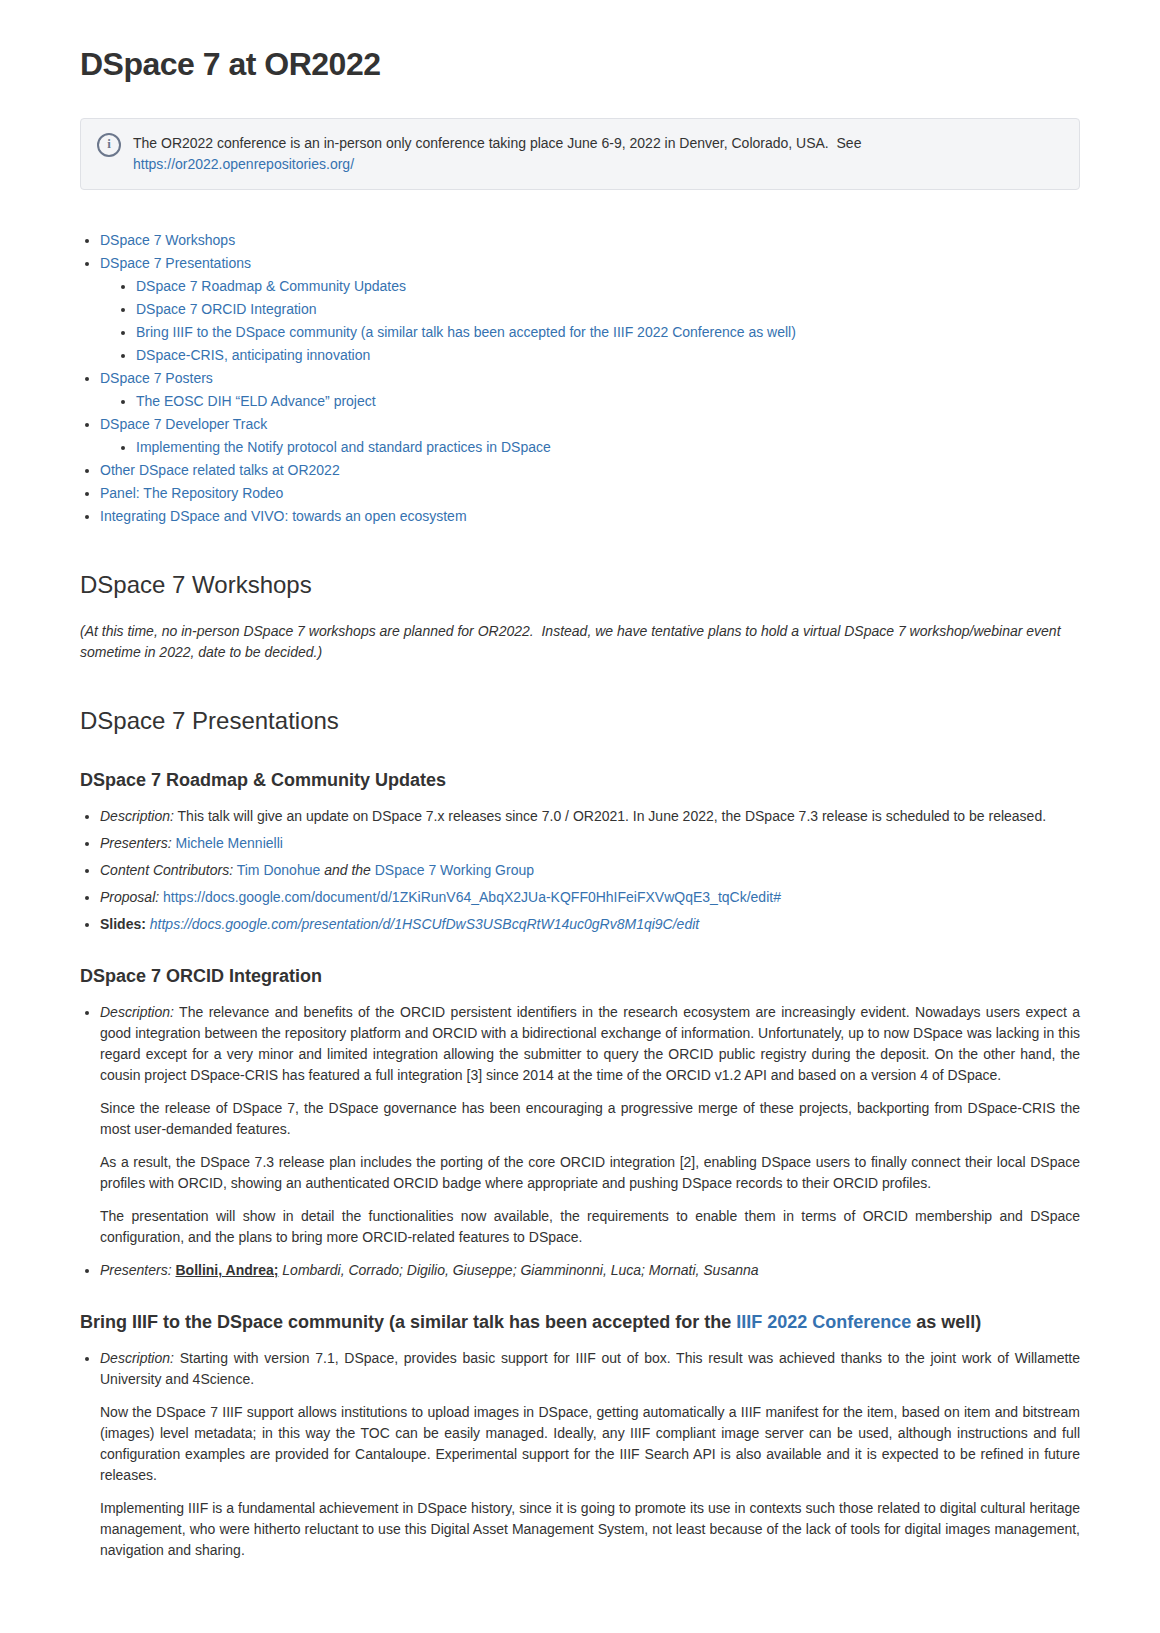DSpace 7 at OR2022
i The OR2022 conference is an in-person only conference taking place June 6-9, 2022 in Denver, Colorado, USA. See https://or2022.openrepositories.org/
DSpace 7 Workshops
DSpace 7 Presentations
DSpace 7 Roadmap & Community Updates
DSpace 7 ORCID Integration
Bring IIIF to the DSpace community (a similar talk has been accepted for the IIIF 2022 Conference as well)
DSpace-CRIS, anticipating innovation
DSpace 7 Posters
The EOSC DIH “ELD Advance” project
DSpace 7 Developer Track
Implementing the Notify protocol and standard practices in DSpace
Other DSpace related talks at OR2022
Panel: The Repository Rodeo
Integrating DSpace and VIVO: towards an open ecosystem
DSpace 7 Workshops
(At this time, no in-person DSpace 7 workshops are planned for OR2022. Instead, we have tentative plans to hold a virtual DSpace 7 workshop/webinar event sometime in 2022, date to be decided.)
DSpace 7 Presentations
DSpace 7 Roadmap & Community Updates
Description: This talk will give an update on DSpace 7.x releases since 7.0 / OR2021. In June 2022, the DSpace 7.3 release is scheduled to be released.
Presenters: Michele Mennielli
Content Contributors: Tim Donohue and the DSpace 7 Working Group
Proposal: https://docs.google.com/document/d/1ZKiRunV64_AbqX2JUa-KQFF0HhIFeiFXVwQqE3_tqCk/edit#
Slides: https://docs.google.com/presentation/d/1HSCUfDwS3USBcqRtW14uc0gRv8M1qi9C/edit
DSpace 7 ORCID Integration
Description: The relevance and benefits of the ORCID persistent identifiers in the research ecosystem are increasingly evident. Nowadays users expect a good integration between the repository platform and ORCID with a bidirectional exchange of information. Unfortunately, up to now DSpace was lacking in this regard except for a very minor and limited integration allowing the submitter to query the ORCID public registry during the deposit. On the other hand, the cousin project DSpace-CRIS has featured a full integration [3] since 2014 at the time of the ORCID v1.2 API and based on a version 4 of DSpace.
Since the release of DSpace 7, the DSpace governance has been encouraging a progressive merge of these projects, backporting from DSpace-CRIS the most user-demanded features.
As a result, the DSpace 7.3 release plan includes the porting of the core ORCID integration [2], enabling DSpace users to finally connect their local DSpace profiles with ORCID, showing an authenticated ORCID badge where appropriate and pushing DSpace records to their ORCID profiles.
The presentation will show in detail the functionalities now available, the requirements to enable them in terms of ORCID membership and DSpace configuration, and the plans to bring more ORCID-related features to DSpace.
Presenters: Bollini, Andrea; Lombardi, Corrado; Digilio, Giuseppe; Giamminonni, Luca; Mornati, Susanna
Bring IIIF to the DSpace community (a similar talk has been accepted for the IIIF 2022 Conference as well)
Description: Starting with version 7.1, DSpace, provides basic support for IIIF out of box. This result was achieved thanks to the joint work of Willamette University and 4Science.
Now the DSpace 7 IIIF support allows institutions to upload images in DSpace, getting automatically a IIIF manifest for the item, based on item and bitstream (images) level metadata; in this way the TOC can be easily managed. Ideally, any IIIF compliant image server can be used, although instructions and full configuration examples are provided for Cantaloupe. Experimental support for the IIIF Search API is also available and it is expected to be refined in future releases.
Implementing IIIF is a fundamental achievement in DSpace history, since it is going to promote its use in contexts such those related to digital cultural heritage management, who were hitherto reluctant to use this Digital Asset Management System, not least because of the lack of tools for digital images management, navigation and sharing.